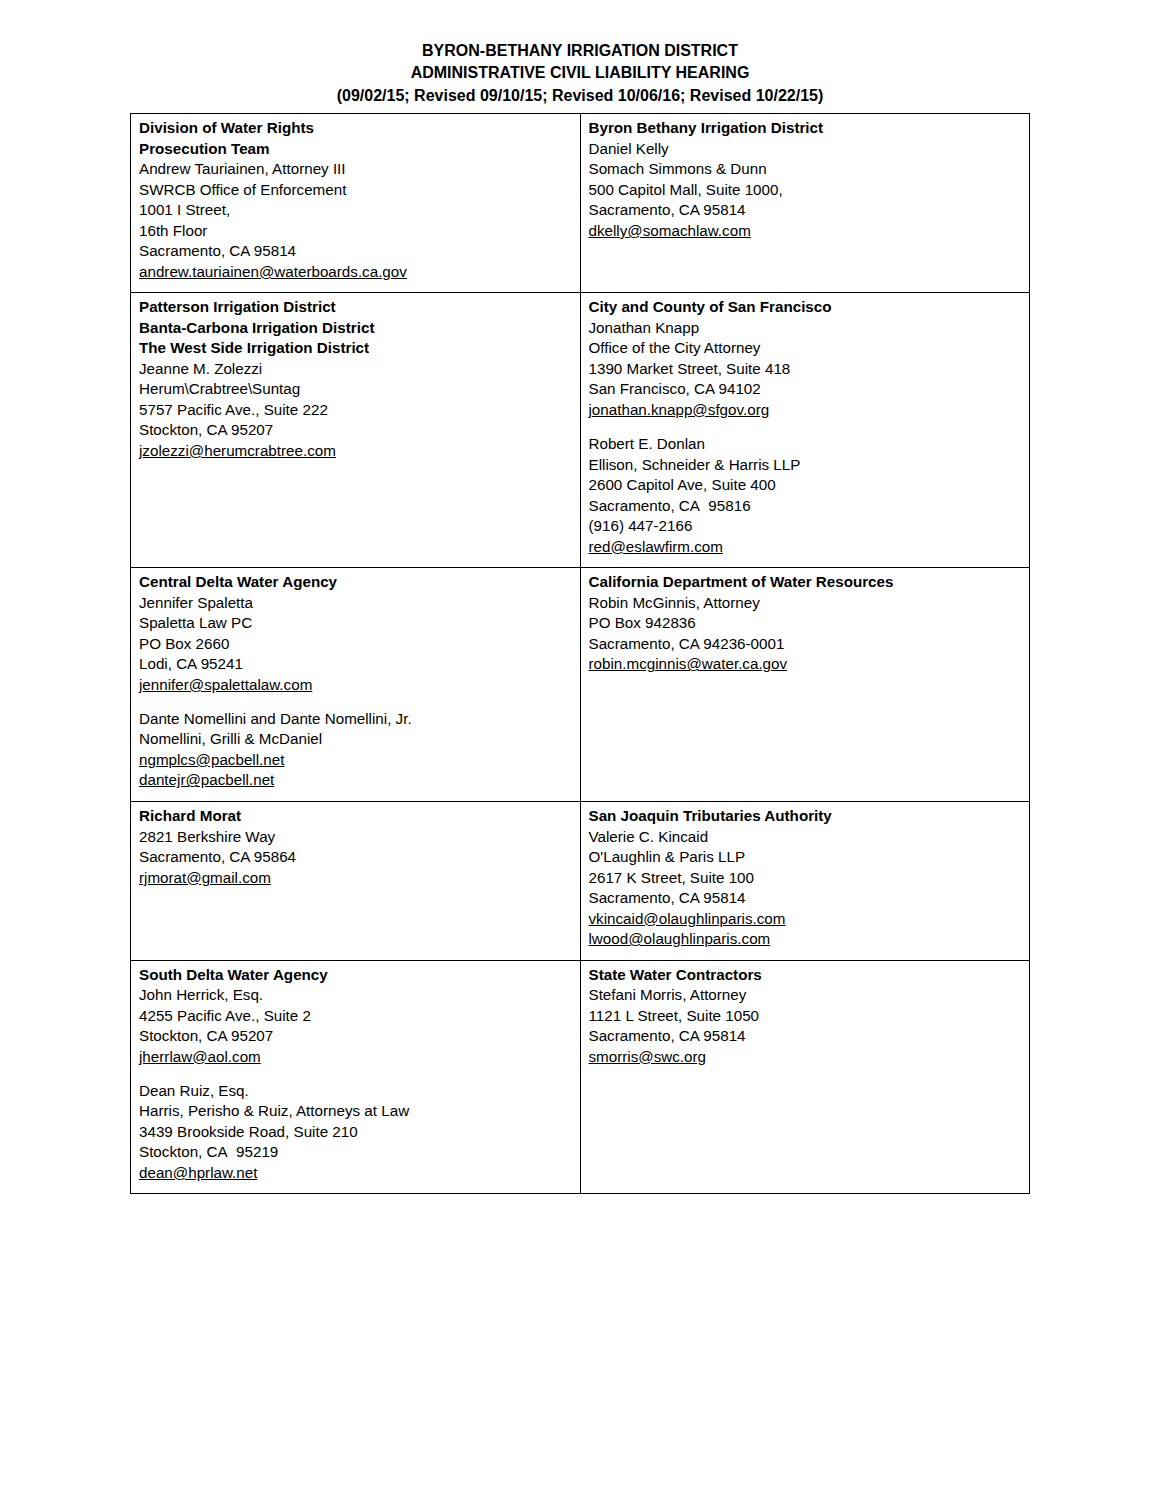BYRON-BETHANY IRRIGATION DISTRICT ADMINISTRATIVE CIVIL LIABILITY HEARING (09/02/15; Revised 09/10/15; Revised 10/06/16; Revised 10/22/15)
| Division of Water Rights Prosecution Team Andrew Tauriainen, Attorney III SWRCB Office of Enforcement 1001 I Street, 16th Floor Sacramento, CA 95814 andrew.tauriainen@waterboards.ca.gov | Byron Bethany Irrigation District Daniel Kelly Somach Simmons & Dunn 500 Capitol Mall, Suite 1000, Sacramento, CA 95814 dkelly@somachlaw.com |
| Patterson Irrigation District Banta-Carbona Irrigation District The West Side Irrigation District Jeanne M. Zolezzi Herum\Crabtree\Suntag 5757 Pacific Ave., Suite 222 Stockton, CA 95207 jzolezzi@herumcrabtree.com | City and County of San Francisco Jonathan Knapp Office of the City Attorney 1390 Market Street, Suite 418 San Francisco, CA 94102 jonathan.knapp@sfgov.org Robert E. Donlan Ellison, Schneider & Harris LLP 2600 Capitol Ave, Suite 400 Sacramento, CA 95816 (916) 447-2166 red@eslawfirm.com |
| Central Delta Water Agency Jennifer Spaletta Spaletta Law PC PO Box 2660 Lodi, CA 95241 jennifer@spalettalaw.com Dante Nomellini and Dante Nomellini, Jr. Nomellini, Grilli & McDaniel ngmplcs@pacbell.net dantejr@pacbell.net | California Department of Water Resources Robin McGinnis, Attorney PO Box 942836 Sacramento, CA 94236-0001 robin.mcginnis@water.ca.gov |
| Richard Morat 2821 Berkshire Way Sacramento, CA 95864 rjmorat@gmail.com | San Joaquin Tributaries Authority Valerie C. Kincaid O'Laughlin & Paris LLP 2617 K Street, Suite 100 Sacramento, CA 95814 vkincaid@olaughlinparis.com lwood@olaughlinparis.com |
| South Delta Water Agency John Herrick, Esq. 4255 Pacific Ave., Suite 2 Stockton, CA 95207 jherrlaw@aol.com Dean Ruiz, Esq. Harris, Perisho & Ruiz, Attorneys at Law 3439 Brookside Road, Suite 210 Stockton, CA 95219 dean@hprlaw.net | State Water Contractors Stefani Morris, Attorney 1121 L Street, Suite 1050 Sacramento, CA 95814 smorris@swc.org |